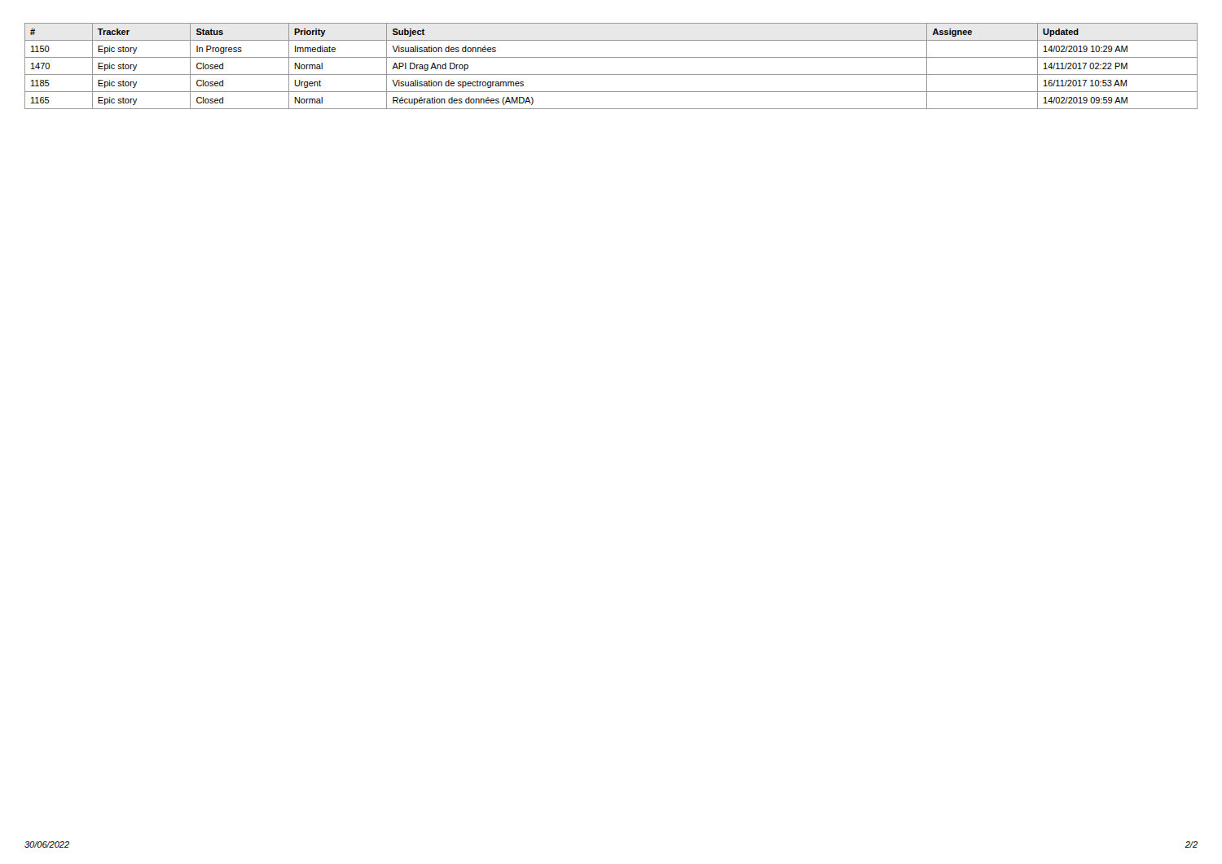| # | Tracker | Status | Priority | Subject | Assignee | Updated |
| --- | --- | --- | --- | --- | --- | --- |
| 1150 | Epic story | In Progress | Immediate | Visualisation des données | | 14/02/2019 10:29 AM |
| 1470 | Epic story | Closed | Normal | API Drag And Drop | | 14/11/2017 02:22 PM |
| 1185 | Epic story | Closed | Urgent | Visualisation de spectrogrammes | | 16/11/2017 10:53 AM |
| 1165 | Epic story | Closed | Normal | Récupération des données (AMDA) | | 14/02/2019 09:59 AM |
30/06/2022 2/2